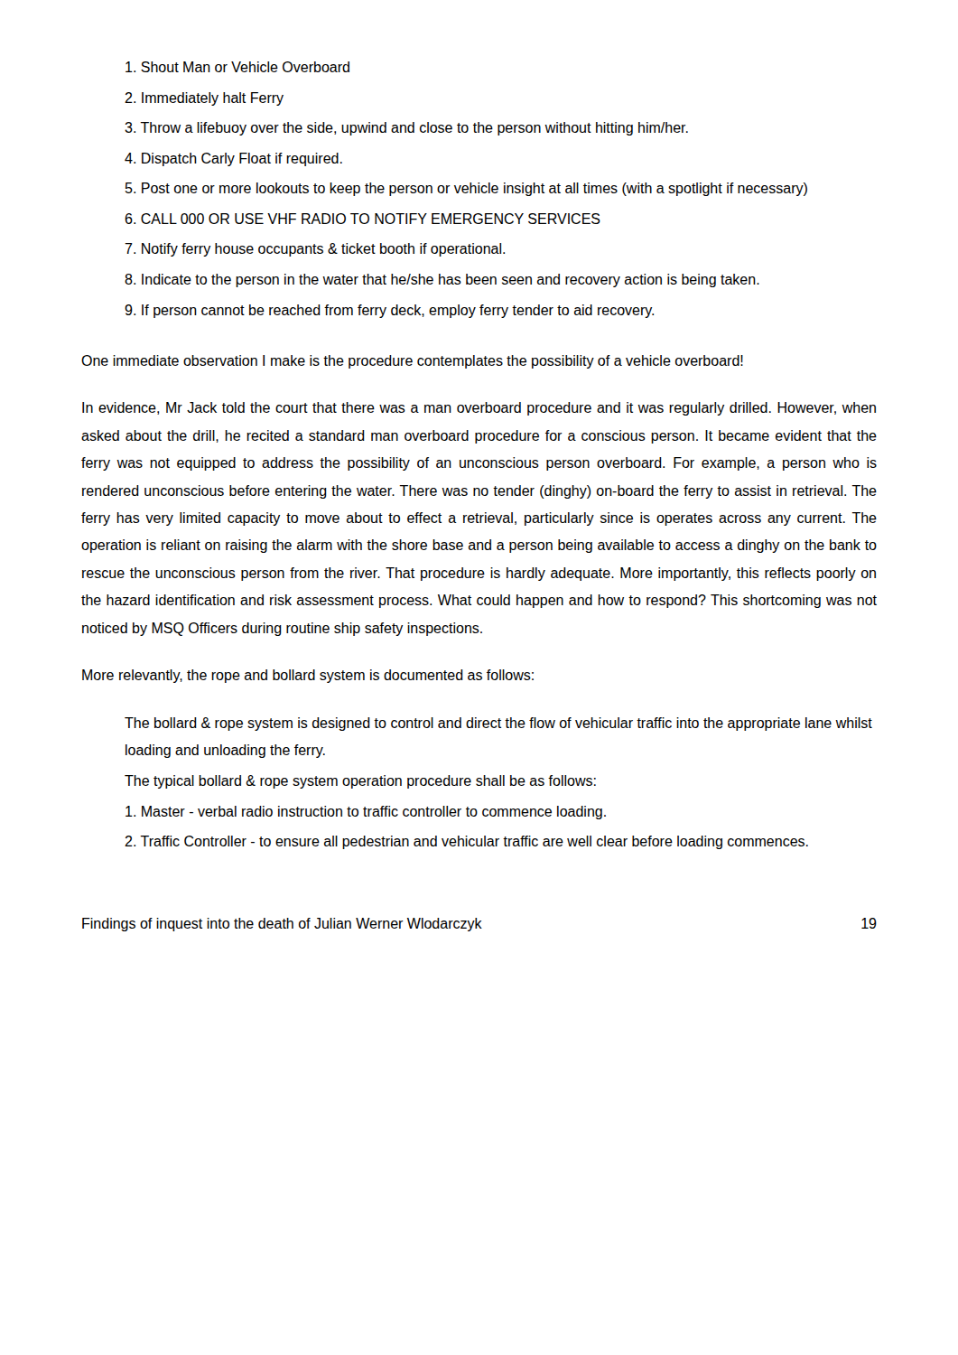1. Shout Man or Vehicle Overboard
2. Immediately halt Ferry
3. Throw a lifebuoy over the side, upwind and close to the person without hitting him/her.
4. Dispatch Carly Float if required.
5. Post one or more lookouts to keep the person or vehicle insight at all times (with a spotlight if necessary)
6. CALL 000 OR USE VHF RADIO TO NOTIFY EMERGENCY SERVICES
7. Notify ferry house occupants & ticket booth if operational.
8. Indicate to the person in the water that he/she has been seen and recovery action is being taken.
9. If person cannot be reached from ferry deck, employ ferry tender to aid recovery.
One immediate observation I make is the procedure contemplates the possibility of a vehicle overboard!
In evidence, Mr Jack told the court that there was a man overboard procedure and it was regularly drilled. However, when asked about the drill, he recited a standard man overboard procedure for a conscious person. It became evident that the ferry was not equipped to address the possibility of an unconscious person overboard. For example, a person who is rendered unconscious before entering the water. There was no tender (dinghy) on-board the ferry to assist in retrieval. The ferry has very limited capacity to move about to effect a retrieval, particularly since is operates across any current. The operation is reliant on raising the alarm with the shore base and a person being available to access a dinghy on the bank to rescue the unconscious person from the river. That procedure is hardly adequate. More importantly, this reflects poorly on the hazard identification and risk assessment process. What could happen and how to respond? This shortcoming was not noticed by MSQ Officers during routine ship safety inspections.
More relevantly, the rope and bollard system is documented as follows:
The bollard & rope system is designed to control and direct the flow of vehicular traffic into the appropriate lane whilst loading and unloading the ferry.
The typical bollard & rope system operation procedure shall be as follows:
1. Master - verbal radio instruction to traffic controller to commence loading.
2. Traffic Controller - to ensure all pedestrian and vehicular traffic are well clear before loading commences.
Findings of inquest into the death of Julian Werner Wlodarczyk 19